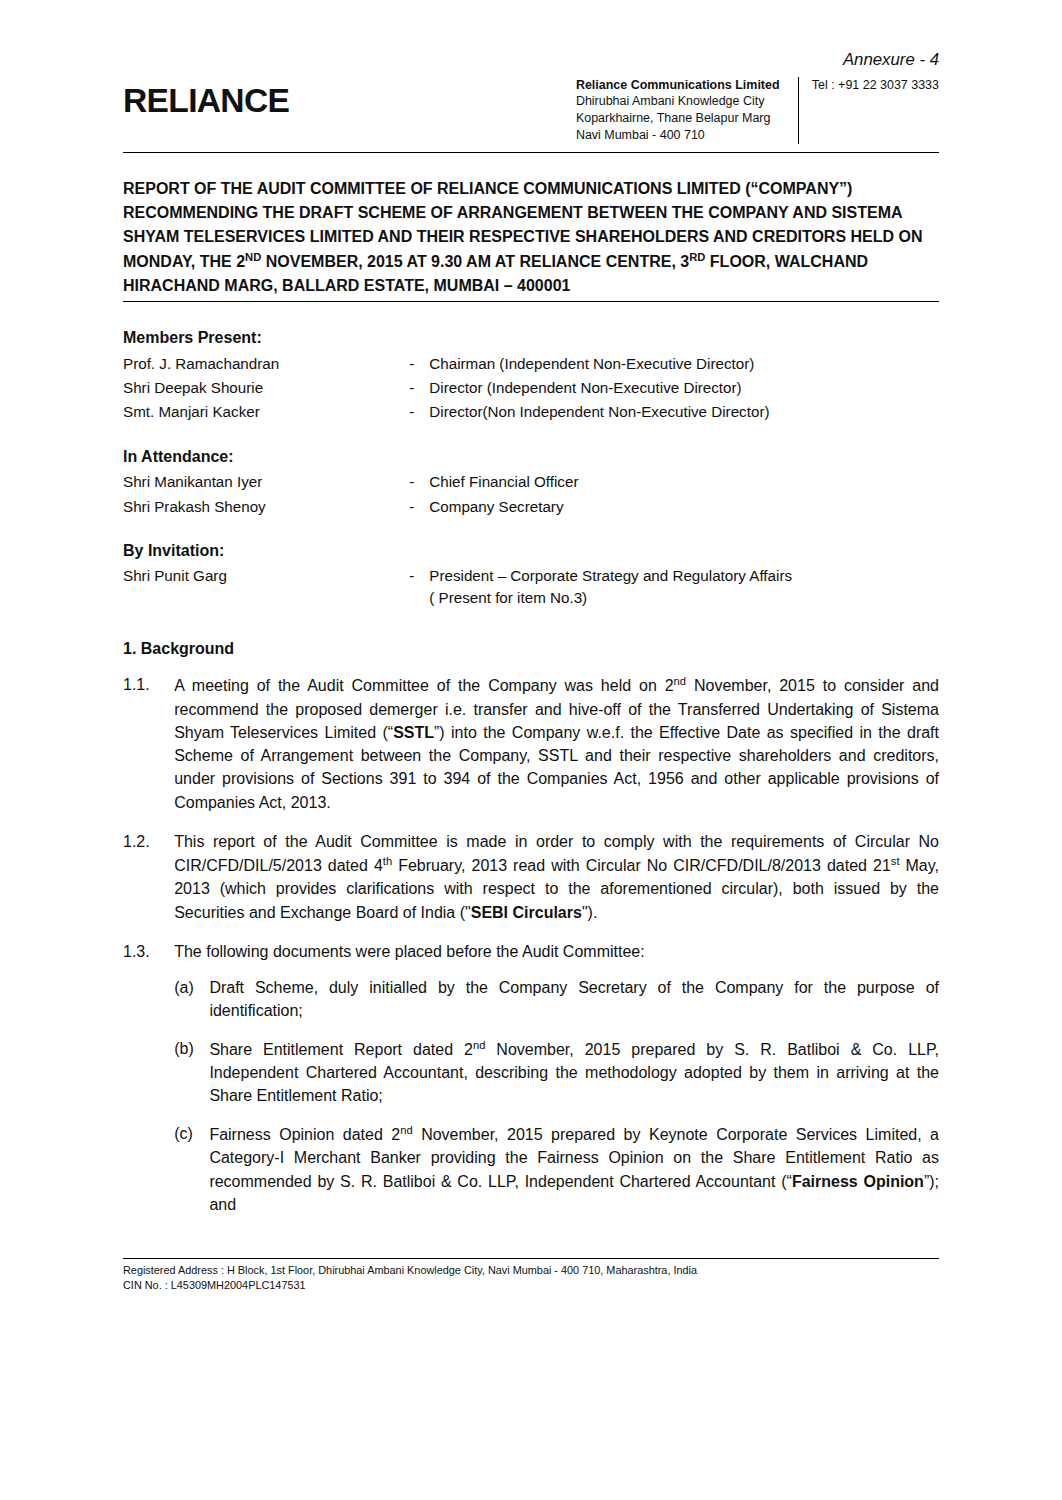Annexure - 4
RELIANCE
Reliance Communications Limited Dhirubhai Ambani Knowledge City
Koparkhairne, Thane Belapur Marg
Navi Mumbai - 400 710
Tel : +91 22 3037 3333
Report of the Audit Committee of Reliance Communications Limited (“Company”) recommending the draft Scheme of Arrangement between the Company and Sistema Shyam Teleservices Limited and their respective shareholders and creditors held on Monday, the 2nd November, 2015 at 9.30 AM at Reliance Centre, 3rd Floor, Walchand Hirachand Marg, Ballard Estate, Mumbai – 400001
Members Present:
| Prof. J. Ramachandran | - | Chairman (Independent Non-Executive Director) |
| Shri Deepak Shourie | - | Director (Independent Non-Executive Director) |
| Smt. Manjari Kacker | - | Director(Non Independent Non-Executive Director) |
In Attendance:
| Shri Manikantan Iyer | - | Chief Financial Officer |
| Shri Prakash Shenoy | - | Company Secretary |
By Invitation:
| Shri Punit Garg | - | President – Corporate Strategy and Regulatory Affairs ( Present for item No.3) |
1. Background
1.1. A meeting of the Audit Committee of the Company was held on 2nd November, 2015 to consider and recommend the proposed demerger i.e. transfer and hive-off of the Transferred Undertaking of Sistema Shyam Teleservices Limited (“SSTL”) into the Company w.e.f. the Effective Date as specified in the draft Scheme of Arrangement between the Company, SSTL and their respective shareholders and creditors, under provisions of Sections 391 to 394 of the Companies Act, 1956 and other applicable provisions of Companies Act, 2013.
1.2. This report of the Audit Committee is made in order to comply with the requirements of Circular No CIR/CFD/DIL/5/2013 dated 4th February, 2013 read with Circular No CIR/CFD/DIL/8/2013 dated 21st May, 2013 (which provides clarifications with respect to the aforementioned circular), both issued by the Securities and Exchange Board of India ("SEBI Circulars").
1.3. The following documents were placed before the Audit Committee:
(a) Draft Scheme, duly initialled by the Company Secretary of the Company for the purpose of identification;
(b) Share Entitlement Report dated 2nd November, 2015 prepared by S. R. Batliboi & Co. LLP, Independent Chartered Accountant, describing the methodology adopted by them in arriving at the Share Entitlement Ratio;
(c) Fairness Opinion dated 2nd November, 2015 prepared by Keynote Corporate Services Limited, a Category-I Merchant Banker providing the Fairness Opinion on the Share Entitlement Ratio as recommended by S. R. Batliboi & Co. LLP, Independent Chartered Accountant (“Fairness Opinion”); and
Registered Address : H Block, 1st Floor, Dhirubhai Ambani Knowledge City, Navi Mumbai - 400 710, Maharashtra, India
CIN No. : L45309MH2004PLC147531